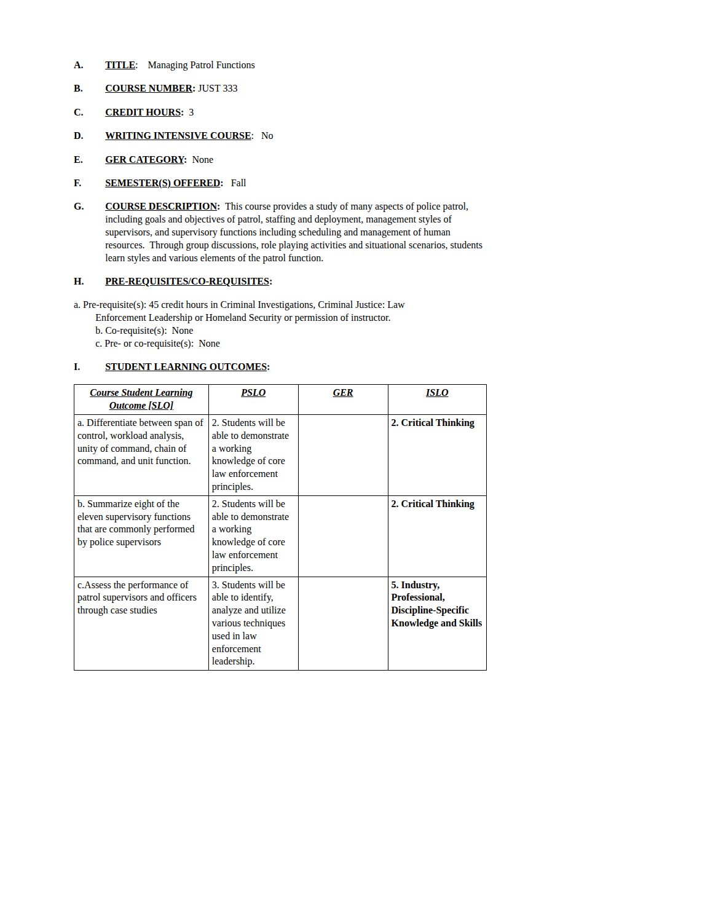A.
TITLE: Managing Patrol Functions
B.
COURSE NUMBER: JUST 333
C.
CREDIT HOURS: 3
D.
WRITING INTENSIVE COURSE: No
E.
GER CATEGORY: None
F.
SEMESTER(S) OFFERED: Fall
G.
COURSE DESCRIPTION: This course provides a study of many aspects of police patrol, including goals and objectives of patrol, staffing and deployment, management styles of supervisors, and supervisory functions including scheduling and management of human resources. Through group discussions, role playing activities and situational scenarios, students learn styles and various elements of the patrol function.
H.
PRE-REQUISITES/CO-REQUISITES:
a. Pre-requisite(s): 45 credit hours in Criminal Investigations, Criminal Justice: Law
Enforcement Leadership or Homeland Security or permission of instructor.
b. Co-requisite(s): None
c. Pre- or co-requisite(s): None
I.
STUDENT LEARNING OUTCOMES:
| Course Student Learning Outcome [SLO] | PSLO | GER | ISLO |
| --- | --- | --- | --- |
| a. Differentiate between span of control, workload analysis, unity of command, chain of command, and unit function. | 2. Students will be able to demonstrate a working knowledge of core law enforcement principles. | | 2. Critical Thinking |
| b. Summarize eight of the eleven supervisory functions that are commonly performed by police supervisors | 2. Students will be able to demonstrate a working knowledge of core law enforcement principles. | | 2. Critical Thinking |
| c.Assess the performance of patrol supervisors and officers through case studies | 3. Students will be able to identify, analyze and utilize various techniques used in law enforcement leadership. | | 5. Industry, Professional, Discipline-Specific Knowledge and Skills |